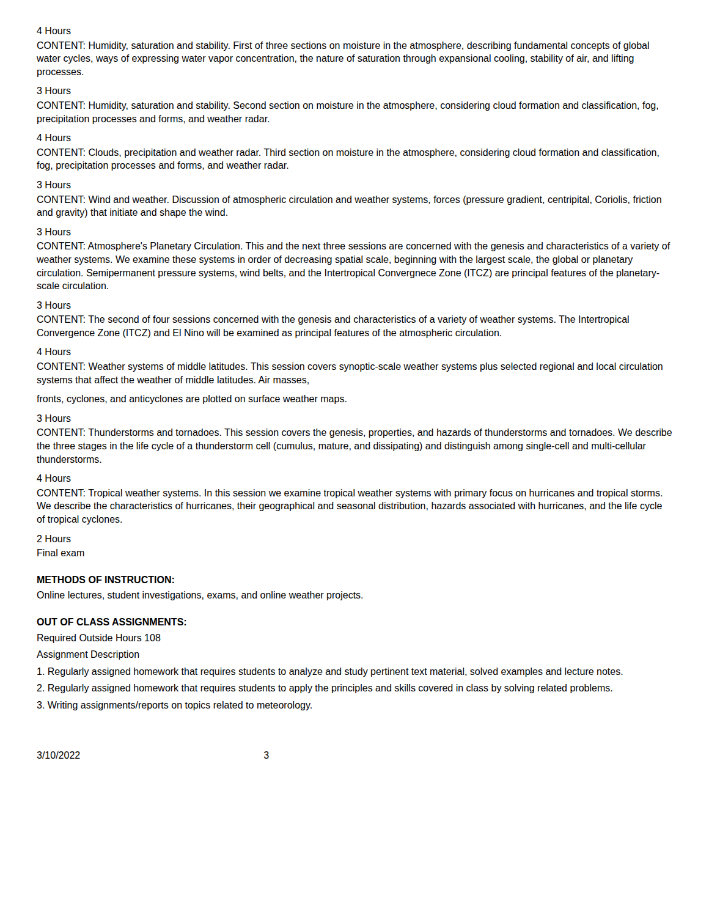4 Hours
CONTENT: Humidity, saturation and stability. First of three sections on moisture in the atmosphere, describing fundamental concepts of global water cycles, ways of expressing water vapor concentration, the nature of saturation through expansional cooling, stability of air, and lifting processes.
3 Hours
CONTENT: Humidity, saturation and stability. Second section on moisture in the atmosphere, considering cloud formation and classification, fog, precipitation processes and forms, and weather radar.
4 Hours
CONTENT: Clouds, precipitation and weather radar. Third section on moisture in the atmosphere, considering cloud formation and classification, fog, precipitation processes and forms, and weather radar.
3 Hours
CONTENT: Wind and weather. Discussion of atmospheric circulation and weather systems, forces (pressure gradient, centripital, Coriolis, friction and gravity) that initiate and shape the wind.
3 Hours
CONTENT: Atmosphere's Planetary Circulation. This and the next three sessions are concerned with the genesis and characteristics of a variety of weather systems. We examine these systems in order of decreasing spatial scale, beginning with the largest scale, the global or planetary circulation. Semipermanent pressure systems, wind belts, and the Intertropical Convergnece Zone (ITCZ) are principal features of the planetary-scale circulation.
3 Hours
CONTENT: The second of four sessions concerned with the genesis and characteristics of a variety of weather systems. The Intertropical Convergence Zone (ITCZ) and El Nino will be examined as principal features of the atmospheric circulation.
4 Hours
CONTENT: Weather systems of middle latitudes. This session covers synoptic-scale weather systems plus selected regional and local circulation systems that affect the weather of middle latitudes. Air masses,
fronts, cyclones, and anticyclones are plotted on surface weather maps.
3 Hours
CONTENT: Thunderstorms and tornadoes. This session covers the genesis, properties, and hazards of thunderstorms and tornadoes. We describe the three stages in the life cycle of a thunderstorm cell (cumulus, mature, and dissipating) and distinguish among single-cell and multi-cellular thunderstorms.
4 Hours
CONTENT: Tropical weather systems. In this session we examine tropical weather systems with primary focus on hurricanes and tropical storms. We describe the characteristics of hurricanes, their geographical and seasonal distribution, hazards associated with hurricanes, and the life cycle of tropical cyclones.
2 Hours
Final exam
METHODS OF INSTRUCTION:
Online lectures, student investigations, exams, and online weather projects.
OUT OF CLASS ASSIGNMENTS:
Required Outside Hours 108
Assignment Description
1. Regularly assigned homework that requires students to analyze and study pertinent text material, solved examples and lecture notes.
2. Regularly assigned homework that requires students to apply the principles and skills covered in class by solving related problems.
3. Writing assignments/reports on topics related to meteorology.
3/10/2022 3